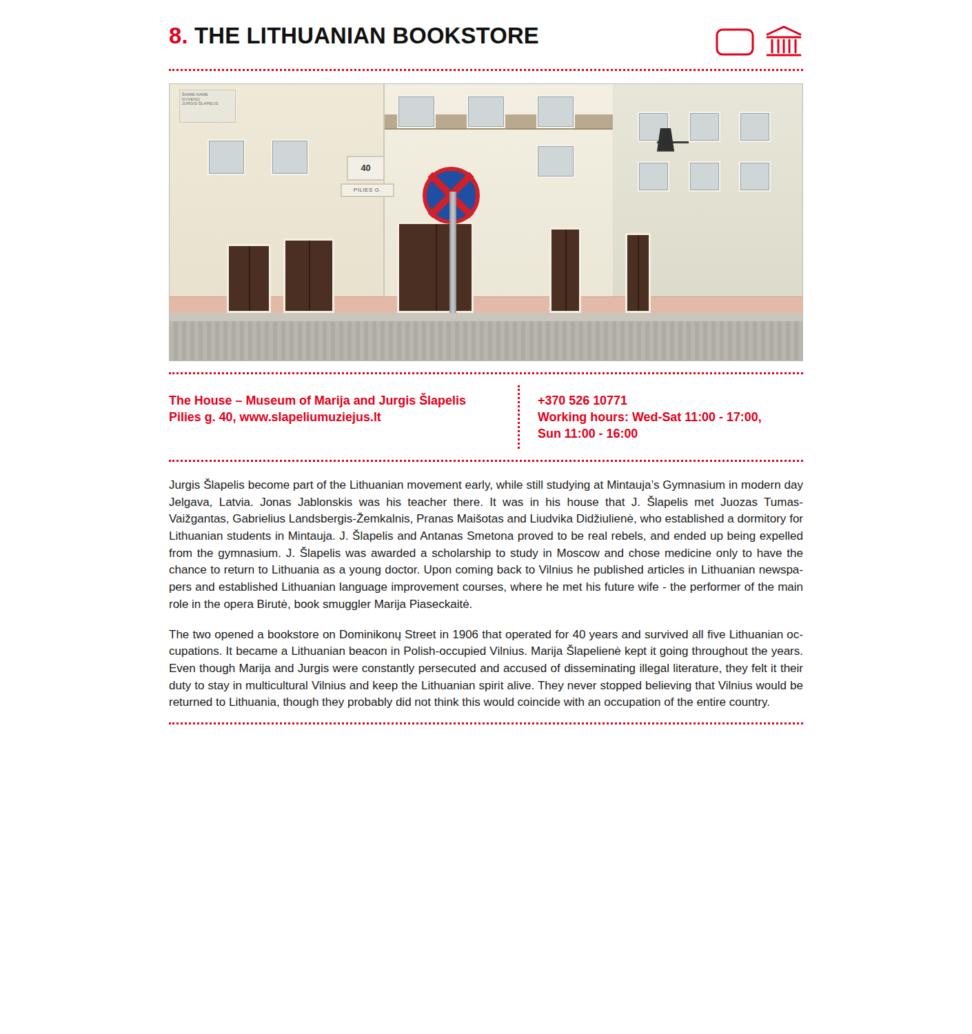8. The Lithuanian Bookstore
40
PILIES G.
ŠIAME NAME
GYVENO
JURGIS ŠLAPELIS
The House – Museum of Marija and Jurgis Šlapelis
Pilies g. 40, www.slapeliumuziejus.lt
+370 526 10771
Working hours: Wed-Sat 11:00 - 17:00,
Sun 11:00 - 16:00
Jurgis Šlapelis become part of the Lithuanian movement early, while still studying at Mintauja’s Gymnasium in modern day Jelgava, Latvia. Jonas Jablonskis was his teacher there. It was in his house that J. Šlapelis met Juozas Tumas-Vaižgantas, Gabrielius Landsbergis-Žemkalnis, Pranas Maišotas and Liudvika Didžiulienė, who established a dormitory for Lithuanian students in Mintauja. J. Šlapelis and Antanas Smetona proved to be real rebels, and ended up being expelled from the gymnasium. J. Šlapelis was awarded a scholarship to study in Moscow and chose medicine only to have the chance to return to Lithuania as a young doctor. Upon coming back to Vilnius he published articles in Lithuanian newspapers and established Lithuanian language improvement courses, where he met his future wife - the performer of the main role in the opera Birutė, book smuggler Marija Piaseckaitė.
The two opened a bookstore on Dominikonų Street in 1906 that operated for 40 years and survived all five Lithuanian occupations. It became a Lithuanian beacon in Polish-occupied Vilnius. Marija Šlapelienė kept it going throughout the years. Even though Marija and Jurgis were constantly persecuted and accused of disseminating illegal literature, they felt it their duty to stay in multicultural Vilnius and keep the Lithuanian spirit alive. They never stopped believing that Vilnius would be returned to Lithuania, though they probably did not think this would coincide with an occupation of the entire country.